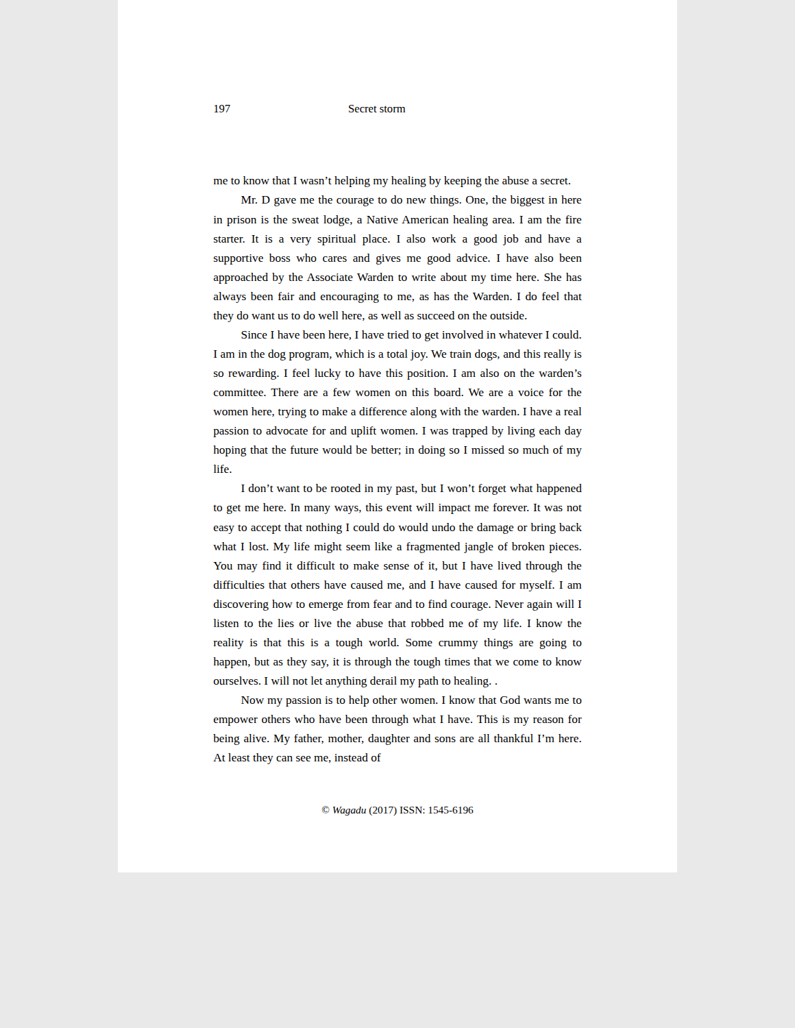197 Secret storm
me to know that I wasn’t helping my healing by keeping the abuse a secret.
Mr. D gave me the courage to do new things. One, the biggest in here in prison is the sweat lodge, a Native American healing area. I am the fire starter. It is a very spiritual place. I also work a good job and have a supportive boss who cares and gives me good advice. I have also been approached by the Associate Warden to write about my time here. She has always been fair and encouraging to me, as has the Warden. I do feel that they do want us to do well here, as well as succeed on the outside.
Since I have been here, I have tried to get involved in whatever I could. I am in the dog program, which is a total joy. We train dogs, and this really is so rewarding. I feel lucky to have this position. I am also on the warden’s committee. There are a few women on this board. We are a voice for the women here, trying to make a difference along with the warden. I have a real passion to advocate for and uplift women. I was trapped by living each day hoping that the future would be better; in doing so I missed so much of my life.
I don’t want to be rooted in my past, but I won’t forget what happened to get me here. In many ways, this event will impact me forever. It was not easy to accept that nothing I could do would undo the damage or bring back what I lost. My life might seem like a fragmented jangle of broken pieces. You may find it difficult to make sense of it, but I have lived through the difficulties that others have caused me, and I have caused for myself. I am discovering how to emerge from fear and to find courage. Never again will I listen to the lies or live the abuse that robbed me of my life. I know the reality is that this is a tough world. Some crummy things are going to happen, but as they say, it is through the tough times that we come to know ourselves. I will not let anything derail my path to healing. .
Now my passion is to help other women. I know that God wants me to empower others who have been through what I have. This is my reason for being alive. My father, mother, daughter and sons are all thankful I’m here. At least they can see me, instead of
© Wagadu (2017) ISSN: 1545-6196